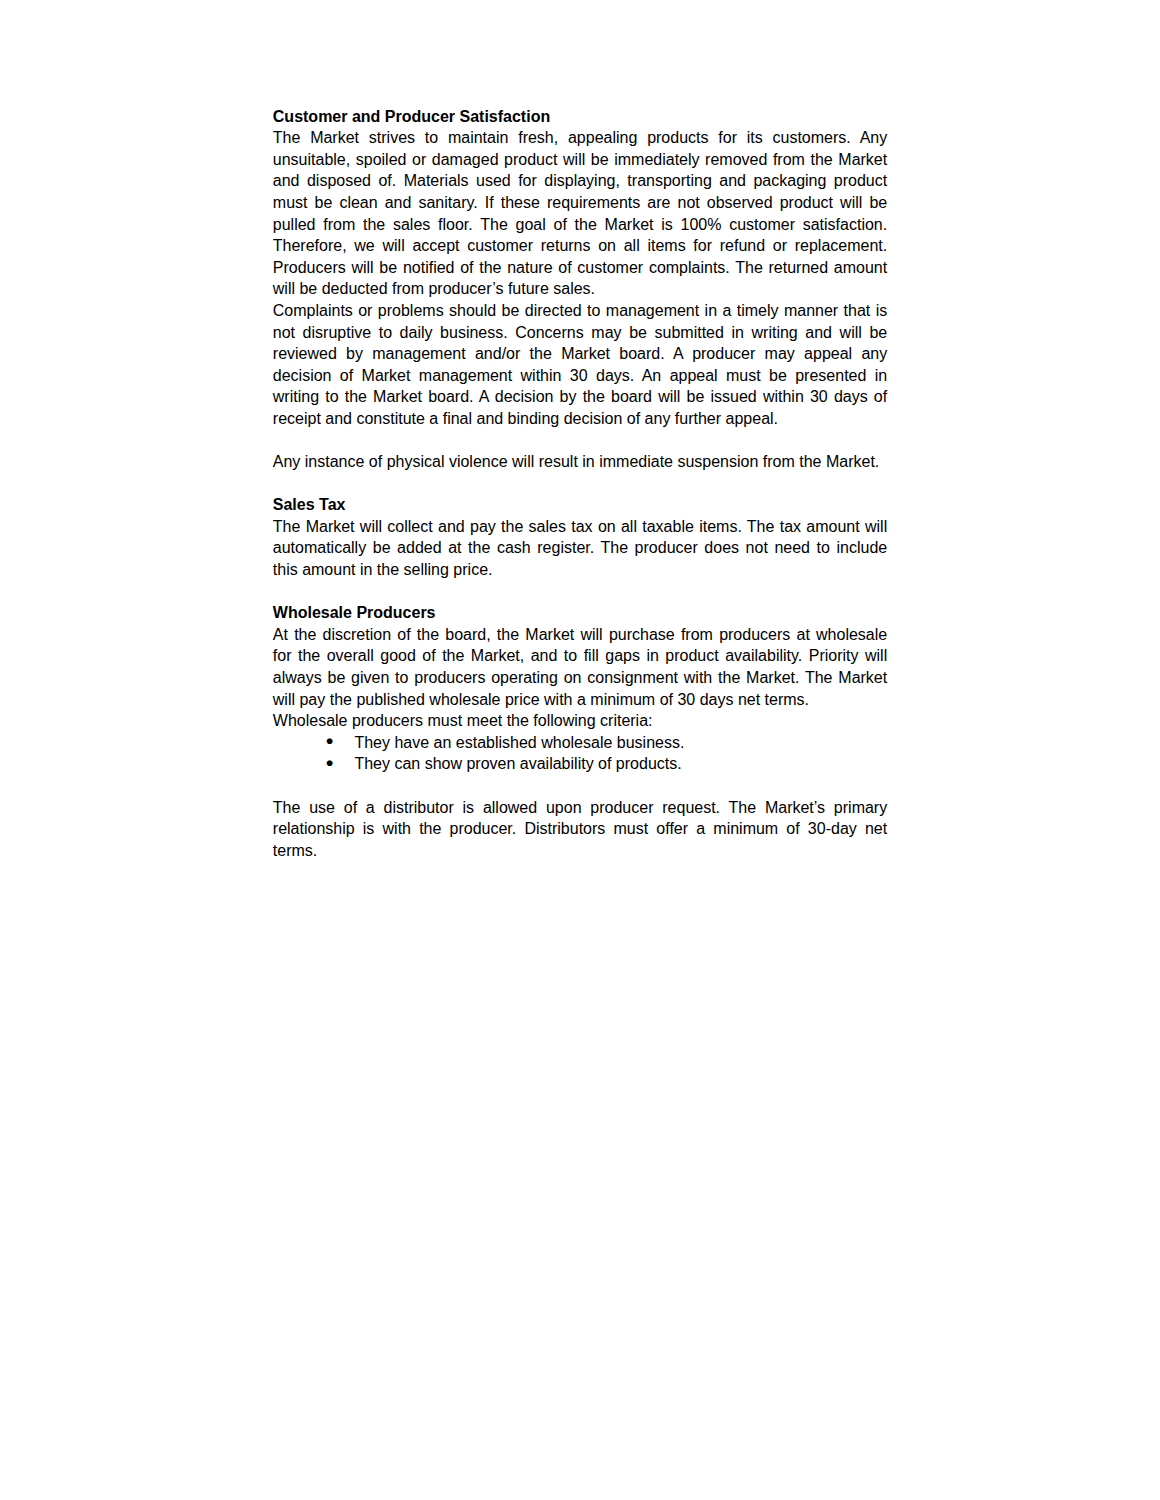Customer and Producer Satisfaction
The Market strives to maintain fresh, appealing products for its customers. Any unsuitable, spoiled or damaged product will be immediately removed from the Market and disposed of. Materials used for displaying, transporting and packaging product must be clean and sanitary. If these requirements are not observed product will be pulled from the sales floor. The goal of the Market is 100% customer satisfaction. Therefore, we will accept customer returns on all items for refund or replacement. Producers will be notified of the nature of customer complaints. The returned amount will be deducted from producer’s future sales.
Complaints or problems should be directed to management in a timely manner that is not disruptive to daily business. Concerns may be submitted in writing and will be reviewed by management and/or the Market board. A producer may appeal any decision of Market management within 30 days. An appeal must be presented in writing to the Market board. A decision by the board will be issued within 30 days of receipt and constitute a final and binding decision of any further appeal.
Any instance of physical violence will result in immediate suspension from the Market.
Sales Tax
The Market will collect and pay the sales tax on all taxable items. The tax amount will automatically be added at the cash register. The producer does not need to include this amount in the selling price.
Wholesale Producers
At the discretion of the board, the Market will purchase from producers at wholesale for the overall good of the Market, and to fill gaps in product availability. Priority will always be given to producers operating on consignment with the Market. The Market will pay the published wholesale price with a minimum of 30 days net terms.
Wholesale producers must meet the following criteria:
They have an established wholesale business.
They can show proven availability of products.
The use of a distributor is allowed upon producer request. The Market’s primary relationship is with the producer. Distributors must offer a minimum of 30-day net terms.